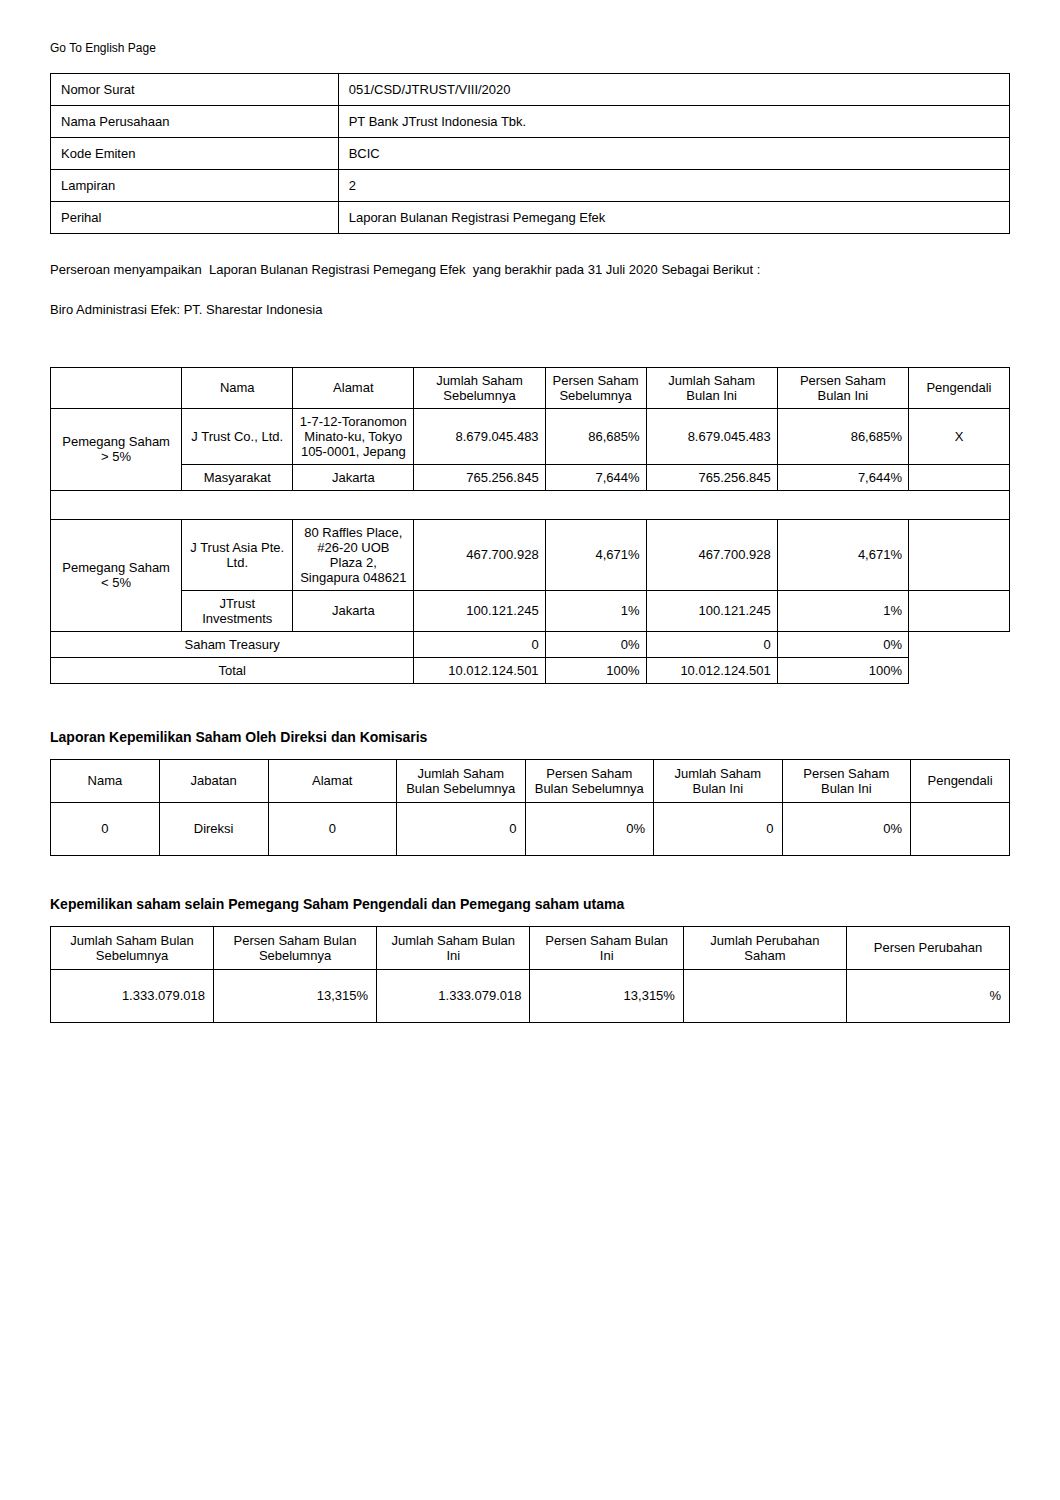Go To English Page
| Nomor Surat | 051/CSD/JTRUST/VIII/2020 |
| Nama Perusahaan | PT Bank JTrust Indonesia Tbk. |
| Kode Emiten | BCIC |
| Lampiran | 2 |
| Perihal | Laporan Bulanan Registrasi Pemegang Efek |
Perseroan menyampaikan Laporan Bulanan Registrasi Pemegang Efek yang berakhir pada 31 Juli 2020 Sebagai Berikut :
Biro Administrasi Efek: PT. Sharestar Indonesia
| | Nama | Alamat | Jumlah Saham Sebelumnya | Persen Saham Sebelumnya | Jumlah Saham Bulan Ini | Persen Saham Bulan Ini | Pengendali |
| --- | --- | --- | --- | --- | --- | --- | --- |
| Pemegang Saham > 5% | J Trust Co., Ltd. | 1-7-12-Toranomon Minato-ku, Tokyo 105-0001, Jepang | 8.679.045.483 | 86,685% | 8.679.045.483 | 86,685% | X |
| Masyarakat | Jakarta | 765.256.845 | 7,644% | 765.256.845 | 7,644% | |
| Pemegang Saham < 5% | J Trust Asia Pte. Ltd. | 80 Raffles Place, #26-20 UOB Plaza 2, Singapura 048621 | 467.700.928 | 4,671% | 467.700.928 | 4,671% | |
| JTrust Investments | Jakarta | 100.121.245 | 1% | 100.121.245 | 1% | |
| Saham Treasury | 0 | 0% | 0 | 0% | |
| Total | 10.012.124.501 | 100% | 10.012.124.501 | 100% | |
Laporan Kepemilikan Saham Oleh Direksi dan Komisaris
| Nama | Jabatan | Alamat | Jumlah Saham Bulan Sebelumnya | Persen Saham Bulan Sebelumnya | Jumlah Saham Bulan Ini | Persen Saham Bulan Ini | Pengendali |
| --- | --- | --- | --- | --- | --- | --- | --- |
| 0 | Direksi | 0 | 0 | 0% | 0 | 0% | |
Kepemilikan saham selain Pemegang Saham Pengendali dan Pemegang saham utama
| Jumlah Saham Bulan Sebelumnya | Persen Saham Bulan Sebelumnya | Jumlah Saham Bulan Ini | Persen Saham Bulan Ini | Jumlah Perubahan Saham | Persen Perubahan |
| --- | --- | --- | --- | --- | --- |
| 1.333.079.018 | 13,315% | 1.333.079.018 | 13,315% | | % |